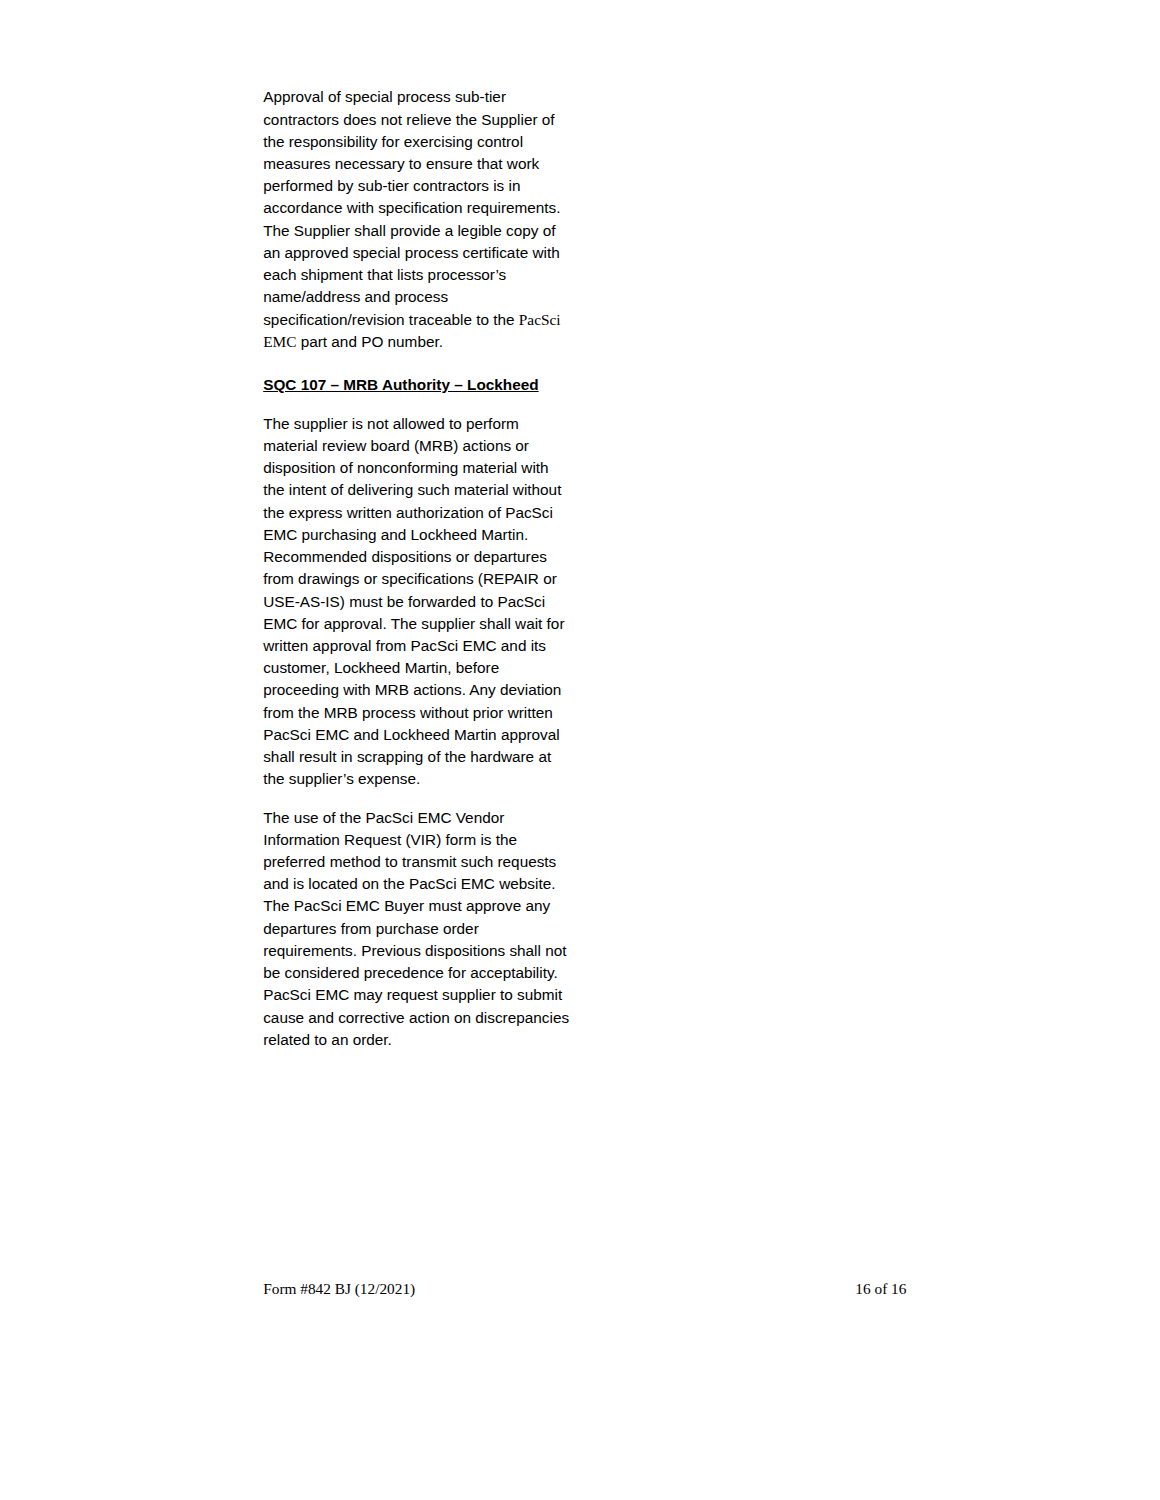Approval of special process sub-tier contractors does not relieve the Supplier of the responsibility for exercising control measures necessary to ensure that work performed by sub-tier contractors is in accordance with specification requirements. The Supplier shall provide a legible copy of an approved special process certificate with each shipment that lists processor’s name/address and process specification/revision traceable to the PacSci EMC part and PO number.
SQC 107 – MRB Authority – Lockheed
The supplier is not allowed to perform material review board (MRB) actions or disposition of nonconforming material with the intent of delivering such material without the express written authorization of PacSci EMC purchasing and Lockheed Martin. Recommended dispositions or departures from drawings or specifications (REPAIR or USE-AS-IS) must be forwarded to PacSci EMC for approval. The supplier shall wait for written approval from PacSci EMC and its customer, Lockheed Martin, before proceeding with MRB actions. Any deviation from the MRB process without prior written PacSci EMC and Lockheed Martin approval shall result in scrapping of the hardware at the supplier’s expense.
The use of the PacSci EMC Vendor Information Request (VIR) form is the preferred method to transmit such requests and is located on the PacSci EMC website. The PacSci EMC Buyer must approve any departures from purchase order requirements. Previous dispositions shall not be considered precedence for acceptability. PacSci EMC may request supplier to submit cause and corrective action on discrepancies related to an order.
Form #842 BJ (12/2021)
16 of 16